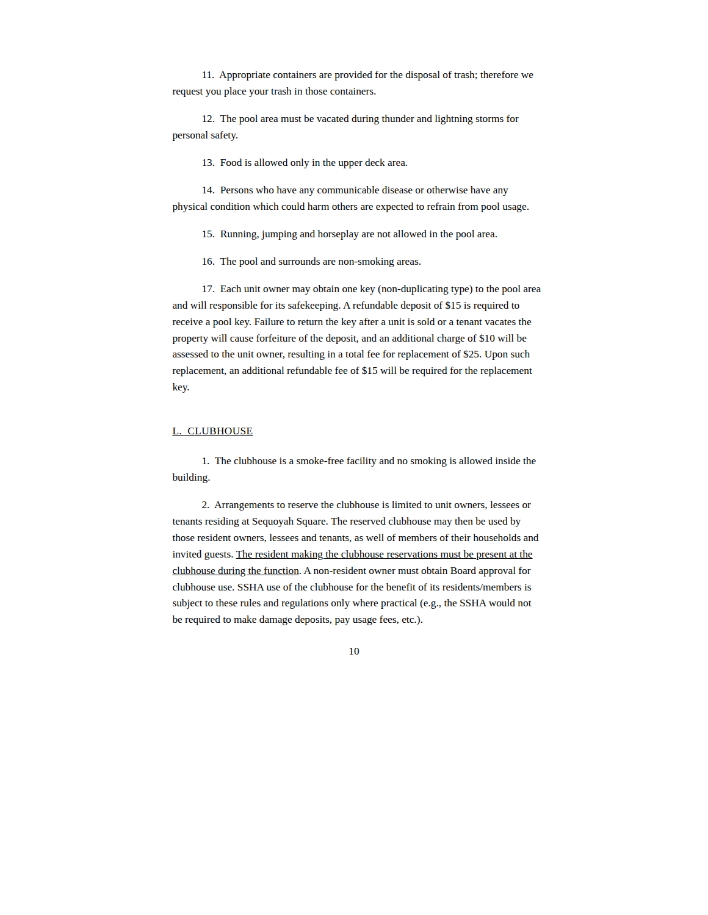11. Appropriate containers are provided for the disposal of trash; therefore we request you place your trash in those containers.
12. The pool area must be vacated during thunder and lightning storms for personal safety.
13. Food is allowed only in the upper deck area.
14. Persons who have any communicable disease or otherwise have any physical condition which could harm others are expected to refrain from pool usage.
15. Running, jumping and horseplay are not allowed in the pool area.
16. The pool and surrounds are non-smoking areas.
17. Each unit owner may obtain one key (non-duplicating type) to the pool area and will responsible for its safekeeping. A refundable deposit of $15 is required to receive a pool key. Failure to return the key after a unit is sold or a tenant vacates the property will cause forfeiture of the deposit, and an additional charge of $10 will be assessed to the unit owner, resulting in a total fee for replacement of $25. Upon such replacement, an additional refundable fee of $15 will be required for the replacement key.
L. CLUBHOUSE
1. The clubhouse is a smoke-free facility and no smoking is allowed inside the building.
2. Arrangements to reserve the clubhouse is limited to unit owners, lessees or tenants residing at Sequoyah Square. The reserved clubhouse may then be used by those resident owners, lessees and tenants, as well of members of their households and invited guests. The resident making the clubhouse reservations must be present at the clubhouse during the function. A non-resident owner must obtain Board approval for clubhouse use. SSHA use of the clubhouse for the benefit of its residents/members is subject to these rules and regulations only where practical (e.g., the SSHA would not be required to make damage deposits, pay usage fees, etc.).
10